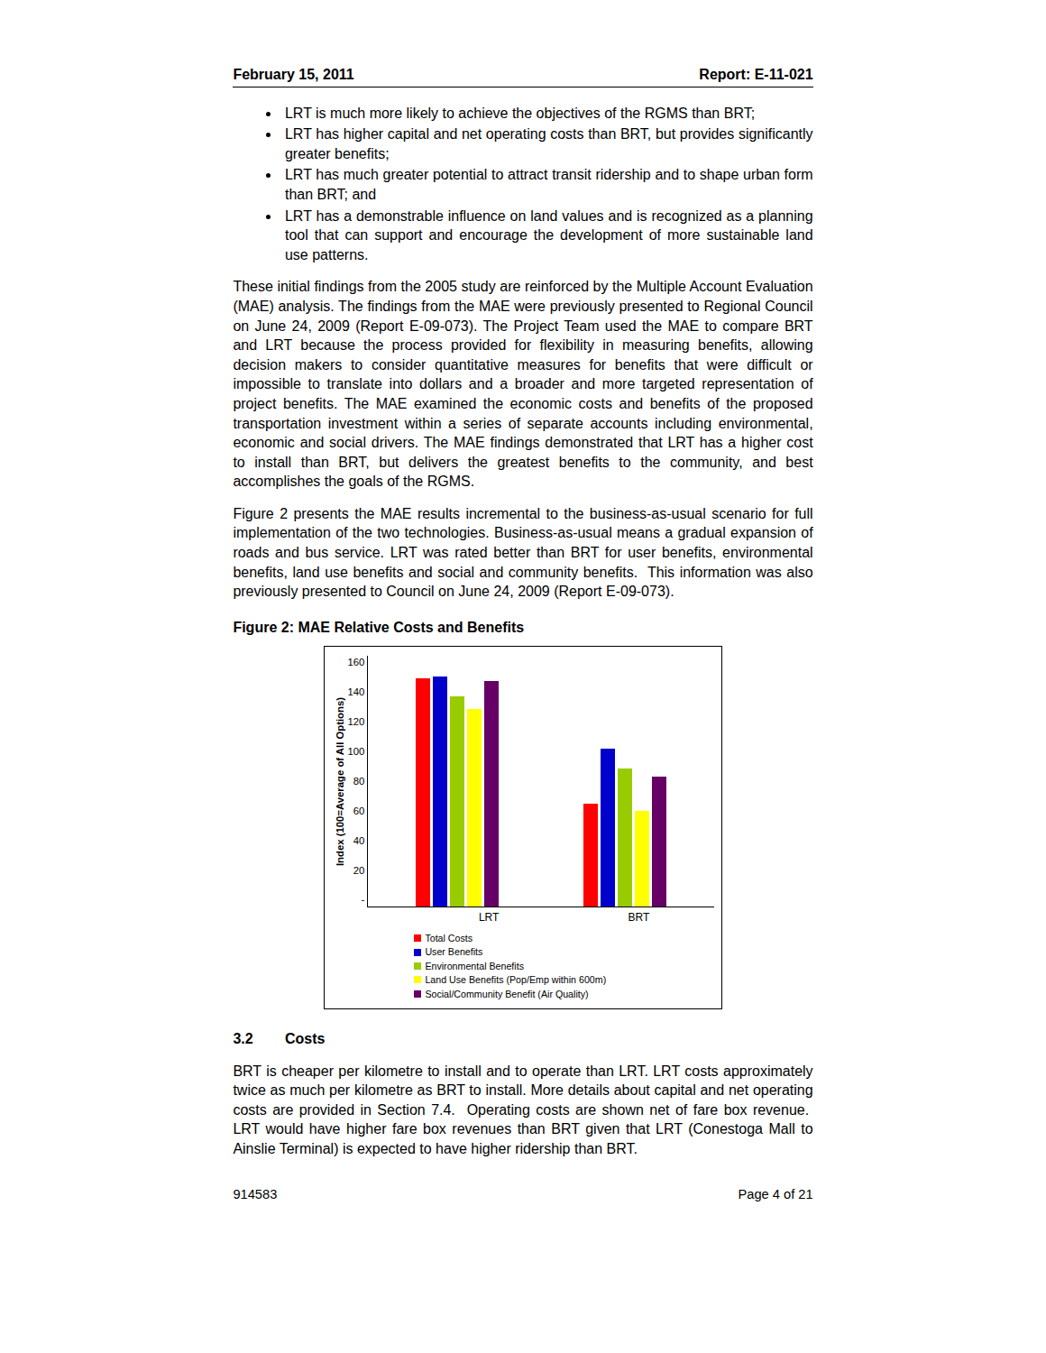February 15, 2011
Report: E-11-021
LRT is much more likely to achieve the objectives of the RGMS than BRT;
LRT has higher capital and net operating costs than BRT, but provides significantly greater benefits;
LRT has much greater potential to attract transit ridership and to shape urban form than BRT; and
LRT has a demonstrable influence on land values and is recognized as a planning tool that can support and encourage the development of more sustainable land use patterns.
These initial findings from the 2005 study are reinforced by the Multiple Account Evaluation (MAE) analysis. The findings from the MAE were previously presented to Regional Council on June 24, 2009 (Report E-09-073). The Project Team used the MAE to compare BRT and LRT because the process provided for flexibility in measuring benefits, allowing decision makers to consider quantitative measures for benefits that were difficult or impossible to translate into dollars and a broader and more targeted representation of project benefits. The MAE examined the economic costs and benefits of the proposed transportation investment within a series of separate accounts including environmental, economic and social drivers. The MAE findings demonstrated that LRT has a higher cost to install than BRT, but delivers the greatest benefits to the community, and best accomplishes the goals of the RGMS.
Figure 2 presents the MAE results incremental to the business-as-usual scenario for full implementation of the two technologies. Business-as-usual means a gradual expansion of roads and bus service. LRT was rated better than BRT for user benefits, environmental benefits, land use benefits and social and community benefits. This information was also previously presented to Council on June 24, 2009 (Report E-09-073).
Figure 2: MAE Relative Costs and Benefits
Index (100=Average of All Options)
160 140 120 100 80 60 40 20 -
LRT BRT
Total Costs
User Benefits
Environmental Benefits
Land Use Benefits (Pop/Emp within 600m)
Social/Community Benefit (Air Quality)
3.2 Costs
BRT is cheaper per kilometre to install and to operate than LRT. LRT costs approximately twice as much per kilometre as BRT to install. More details about capital and net operating costs are provided in Section 7.4. Operating costs are shown net of fare box revenue. LRT would have higher fare box revenues than BRT given that LRT (Conestoga Mall to Ainslie Terminal) is expected to have higher ridership than BRT.
914583
Page 4 of 21